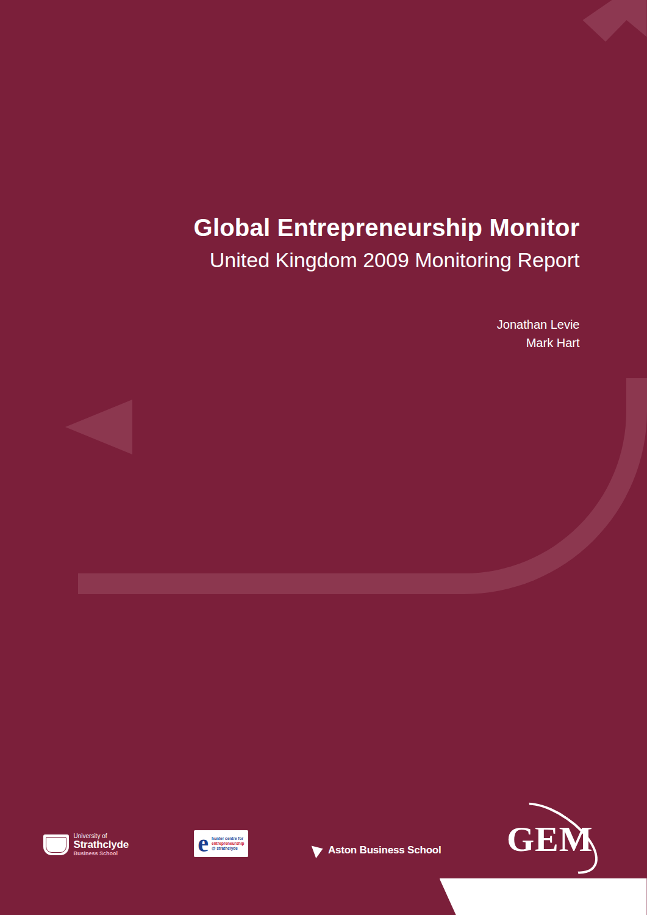Global Entrepreneurship Monitor
United Kingdom 2009 Monitoring Report
Jonathan Levie Mark Hart
University of Strathclyde Business School
e hunter centre for
entrepreneurship
@ strathclyde
Aston Business School
GEM